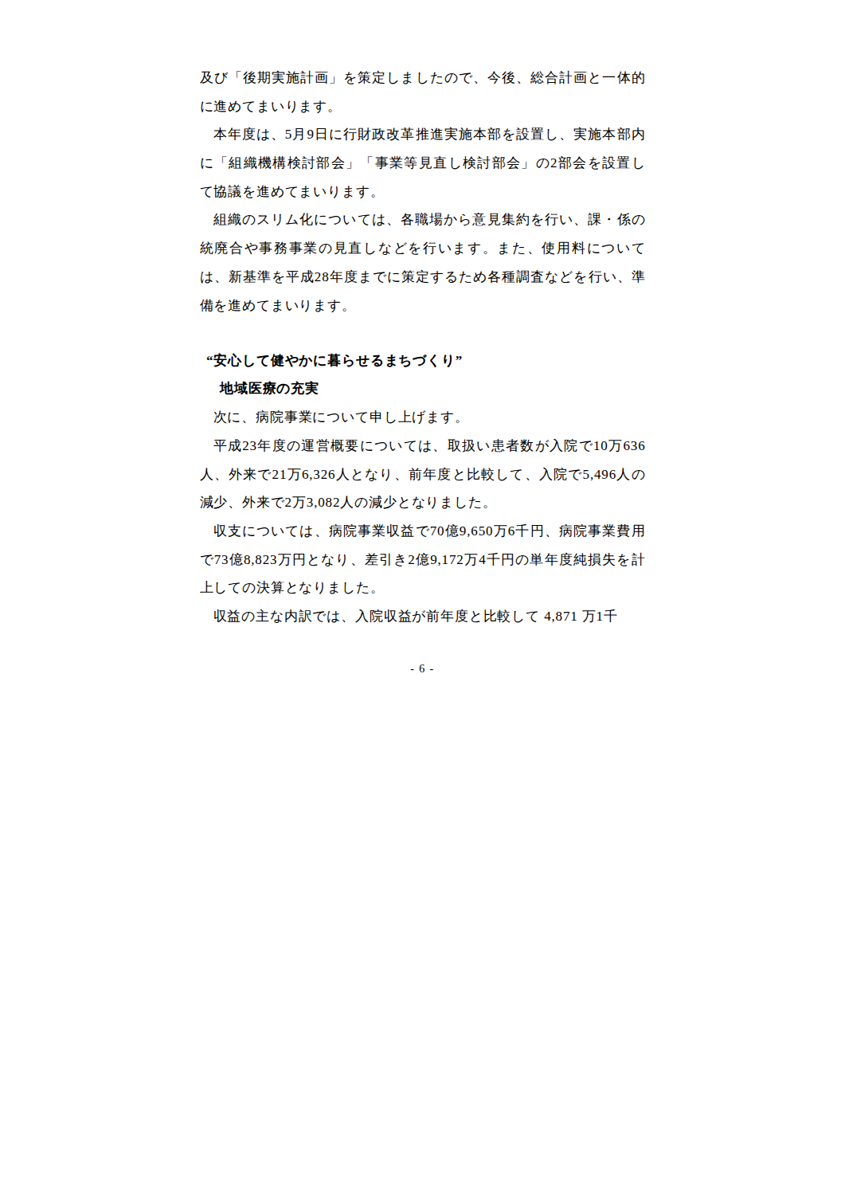及び「後期実施計画」を策定しましたので、今後、総合計画と一体的に進めてまいります。
本年度は、5月9日に行財政改革推進実施本部を設置し、実施本部内に「組織機構検討部会」「事業等見直し検討部会」の2部会を設置して協議を進めてまいります。
組織のスリム化については、各職場から意見集約を行い、課・係の統廃合や事務事業の見直しなどを行います。また、使用料については、新基準を平成28年度までに策定するため各種調査などを行い、準備を進めてまいります。
“安心して健やかに暮らせるまちづくり”
地域医療の充実
次に、病院事業について申し上げます。
平成23年度の運営概要については、取扱い患者数が入院で10万636人、外来で21万6,326人となり、前年度と比較して、入院で5,496人の減少、外来で2万3,082人の減少となりました。
収支については、病院事業収益で70億9,650万6千円、病院事業費用で73億8,823万円となり、差引き2億9,172万4千円の単年度純損失を計上しての決算となりました。
収益の主な内訳では、入院収益が前年度と比較して 4,871 万1千
- 6 -